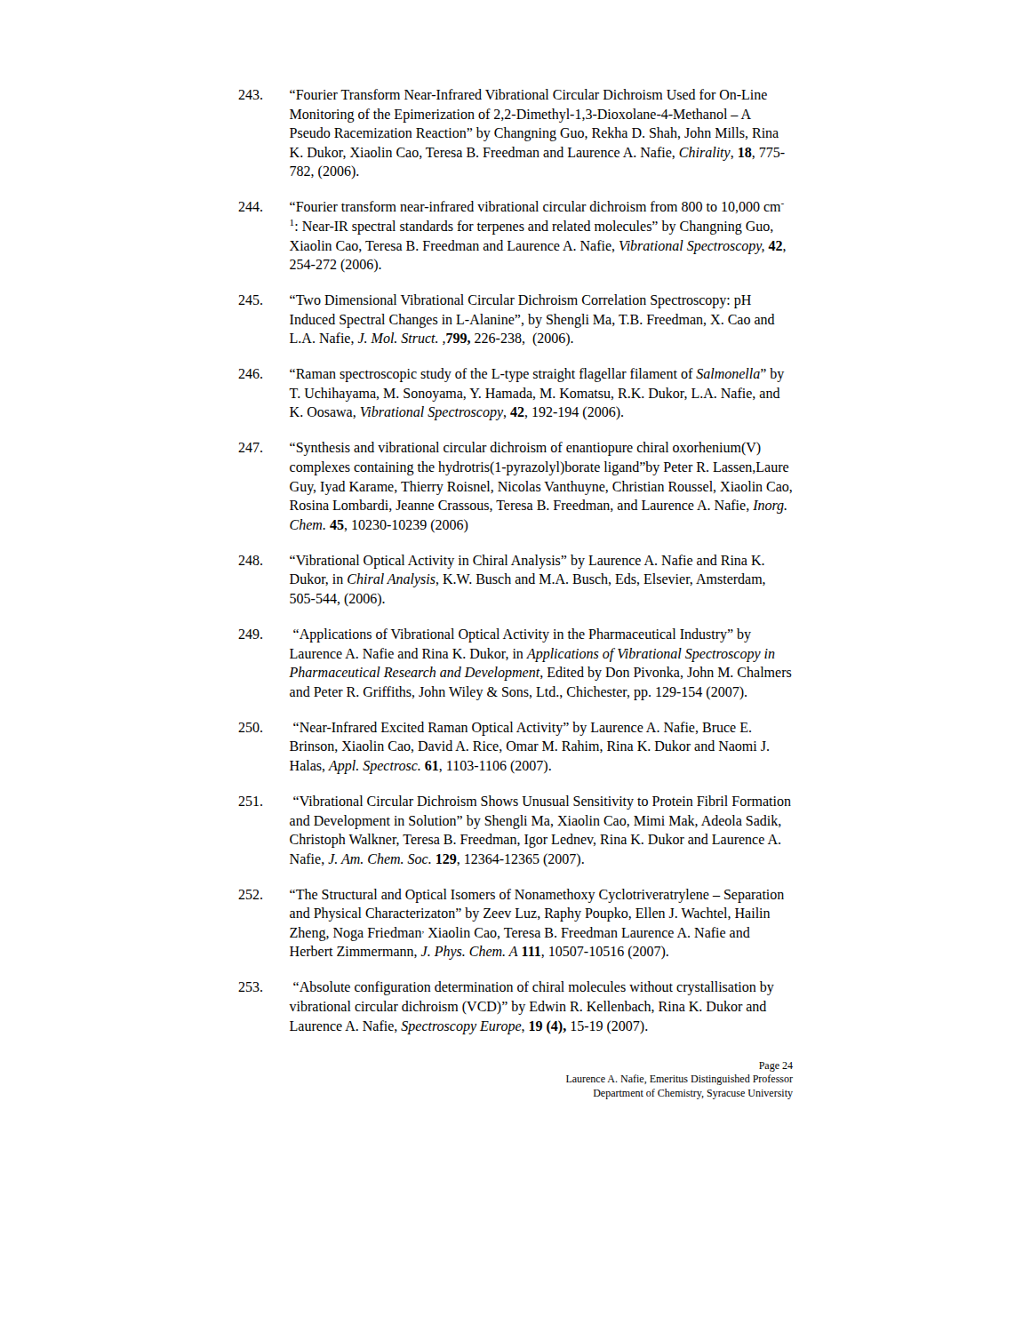243. “Fourier Transform Near-Infrared Vibrational Circular Dichroism Used for On-Line Monitoring of the Epimerization of 2,2-Dimethyl-1,3-Dioxolane-4-Methanol – A Pseudo Racemization Reaction” by Changning Guo, Rekha D. Shah, John Mills, Rina K. Dukor, Xiaolin Cao, Teresa B. Freedman and Laurence A. Nafie, Chirality, 18, 775-782, (2006).
244. “Fourier transform near-infrared vibrational circular dichroism from 800 to 10,000 cm-1: Near-IR spectral standards for terpenes and related molecules” by Changning Guo, Xiaolin Cao, Teresa B. Freedman and Laurence A. Nafie, Vibrational Spectroscopy, 42, 254-272 (2006).
245. “Two Dimensional Vibrational Circular Dichroism Correlation Spectroscopy: pH Induced Spectral Changes in L-Alanine”, by Shengli Ma, T.B. Freedman, X. Cao and L.A. Nafie, J. Mol. Struct. , 799, 226-238, (2006).
246. “Raman spectroscopic study of the L-type straight flagellar filament of Salmonella” by T. Uchihayama, M. Sonoyama, Y. Hamada, M. Komatsu, R.K. Dukor, L.A. Nafie, and K. Oosawa, Vibrational Spectroscopy, 42, 192-194 (2006).
247. “Synthesis and vibrational circular dichroism of enantiopure chiral oxorhenium(V) complexes containing the hydrotris(1-pyrazolyl)borate ligand”by Peter R. Lassen,Laure Guy, Iyad Karame, Thierry Roisnel, Nicolas Vanthuyne, Christian Roussel, Xiaolin Cao, Rosina Lombardi, Jeanne Crassous, Teresa B. Freedman, and Laurence A. Nafie, Inorg. Chem. 45, 10230-10239 (2006)
248. “Vibrational Optical Activity in Chiral Analysis” by Laurence A. Nafie and Rina K. Dukor, in Chiral Analysis, K.W. Busch and M.A. Busch, Eds, Elsevier, Amsterdam, 505-544, (2006).
249. “Applications of Vibrational Optical Activity in the Pharmaceutical Industry” by Laurence A. Nafie and Rina K. Dukor, in Applications of Vibrational Spectroscopy in Pharmaceutical Research and Development, Edited by Don Pivonka, John M. Chalmers and Peter R. Griffiths, John Wiley & Sons, Ltd., Chichester, pp. 129-154 (2007).
250. “Near-Infrared Excited Raman Optical Activity” by Laurence A. Nafie, Bruce E. Brinson, Xiaolin Cao, David A. Rice, Omar M. Rahim, Rina K. Dukor and Naomi J. Halas, Appl. Spectrosc. 61, 1103-1106 (2007).
251. “Vibrational Circular Dichroism Shows Unusual Sensitivity to Protein Fibril Formation and Development in Solution” by Shengli Ma, Xiaolin Cao, Mimi Mak, Adeola Sadik, Christoph Walkner, Teresa B. Freedman, Igor Lednev, Rina K. Dukor and Laurence A. Nafie, J. Am. Chem. Soc. 129, 12364-12365 (2007).
252. “The Structural and Optical Isomers of Nonamethoxy Cyclotriveratrylene – Separation and Physical Characterizaton” by Zeev Luz, Raphy Poupko, Ellen J. Wachtel, Hailin Zheng, Noga Friedman, Xiaolin Cao, Teresa B. Freedman Laurence A. Nafie and Herbert Zimmermann, J. Phys. Chem. A 111, 10507-10516 (2007).
253. “Absolute configuration determination of chiral molecules without crystallisation by vibrational circular dichroism (VCD)” by Edwin R. Kellenbach, Rina K. Dukor and Laurence A. Nafie, Spectroscopy Europe, 19 (4), 15-19 (2007).
Page 24
Laurence A. Nafie, Emeritus Distinguished Professor
Department of Chemistry, Syracuse University